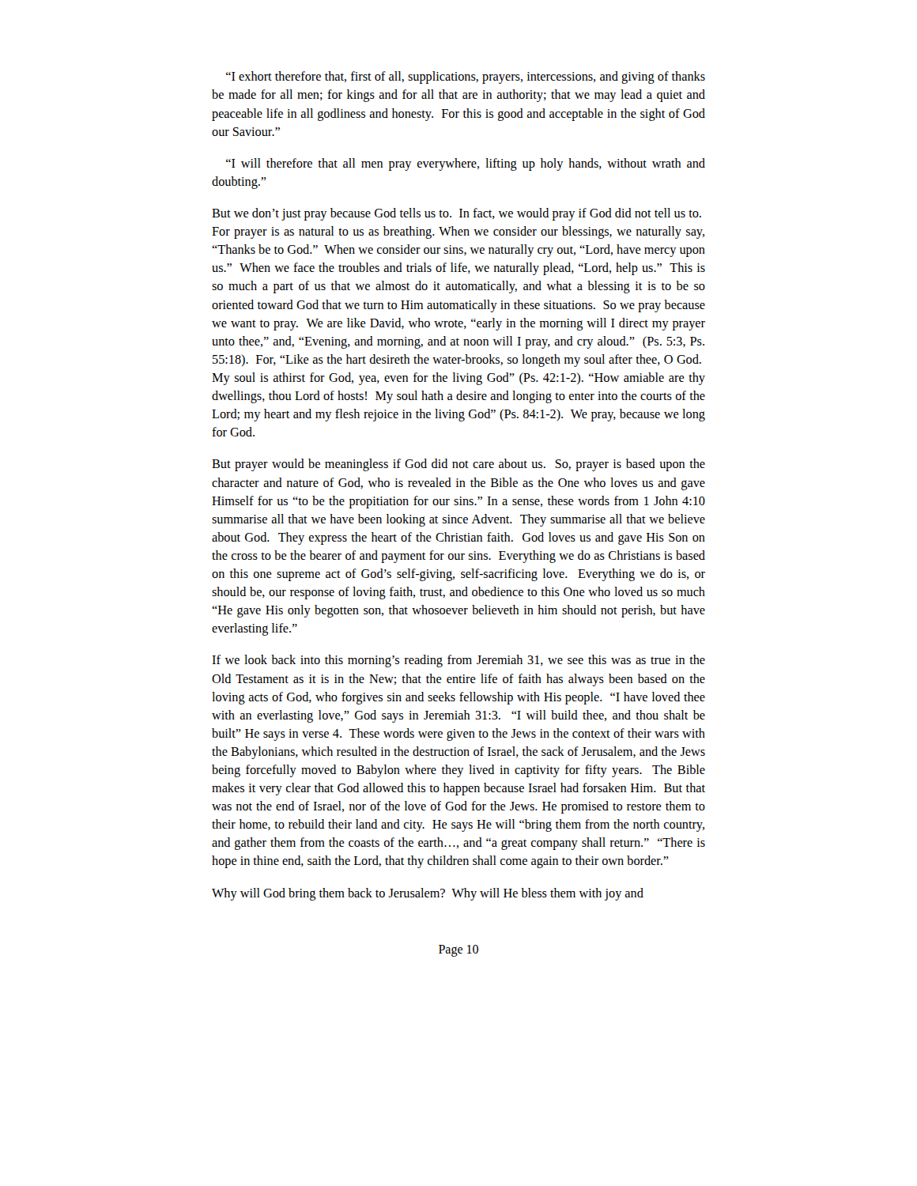“I exhort therefore that, first of all, supplications, prayers, intercessions, and giving of thanks be made for all men; for kings and for all that are in authority; that we may lead a quiet and peaceable life in all godliness and honesty. For this is good and acceptable in the sight of God our Saviour.”
“I will therefore that all men pray everywhere, lifting up holy hands, without wrath and doubting.”
But we don’t just pray because God tells us to. In fact, we would pray if God did not tell us to. For prayer is as natural to us as breathing. When we consider our blessings, we naturally say, “Thanks be to God.” When we consider our sins, we naturally cry out, “Lord, have mercy upon us.” When we face the troubles and trials of life, we naturally plead, “Lord, help us.” This is so much a part of us that we almost do it automatically, and what a blessing it is to be so oriented toward God that we turn to Him automatically in these situations. So we pray because we want to pray. We are like David, who wrote, “early in the morning will I direct my prayer unto thee,” and, “Evening, and morning, and at noon will I pray, and cry aloud.” (Ps. 5:3, Ps. 55:18). For, “Like as the hart desireth the water-brooks, so longeth my soul after thee, O God. My soul is athirst for God, yea, even for the living God” (Ps. 42:1-2). “How amiable are thy dwellings, thou Lord of hosts! My soul hath a desire and longing to enter into the courts of the Lord; my heart and my flesh rejoice in the living God” (Ps. 84:1-2). We pray, because we long for God.
But prayer would be meaningless if God did not care about us. So, prayer is based upon the character and nature of God, who is revealed in the Bible as the One who loves us and gave Himself for us “to be the propitiation for our sins.” In a sense, these words from 1 John 4:10 summarise all that we have been looking at since Advent. They summarise all that we believe about God. They express the heart of the Christian faith. God loves us and gave His Son on the cross to be the bearer of and payment for our sins. Everything we do as Christians is based on this one supreme act of God’s self-giving, self-sacrificing love. Everything we do is, or should be, our response of loving faith, trust, and obedience to this One who loved us so much “He gave His only begotten son, that whosoever believeth in him should not perish, but have everlasting life.”
If we look back into this morning’s reading from Jeremiah 31, we see this was as true in the Old Testament as it is in the New; that the entire life of faith has always been based on the loving acts of God, who forgives sin and seeks fellowship with His people. “I have loved thee with an everlasting love,” God says in Jeremiah 31:3. “I will build thee, and thou shalt be built” He says in verse 4. These words were given to the Jews in the context of their wars with the Babylonians, which resulted in the destruction of Israel, the sack of Jerusalem, and the Jews being forcefully moved to Babylon where they lived in captivity for fifty years. The Bible makes it very clear that God allowed this to happen because Israel had forsaken Him. But that was not the end of Israel, nor of the love of God for the Jews. He promised to restore them to their home, to rebuild their land and city. He says He will “bring them from the north country, and gather them from the coasts of the earth…, and “a great company shall return.” “There is hope in thine end, saith the Lord, that thy children shall come again to their own border.”
Why will God bring them back to Jerusalem? Why will He bless them with joy and
Page 10